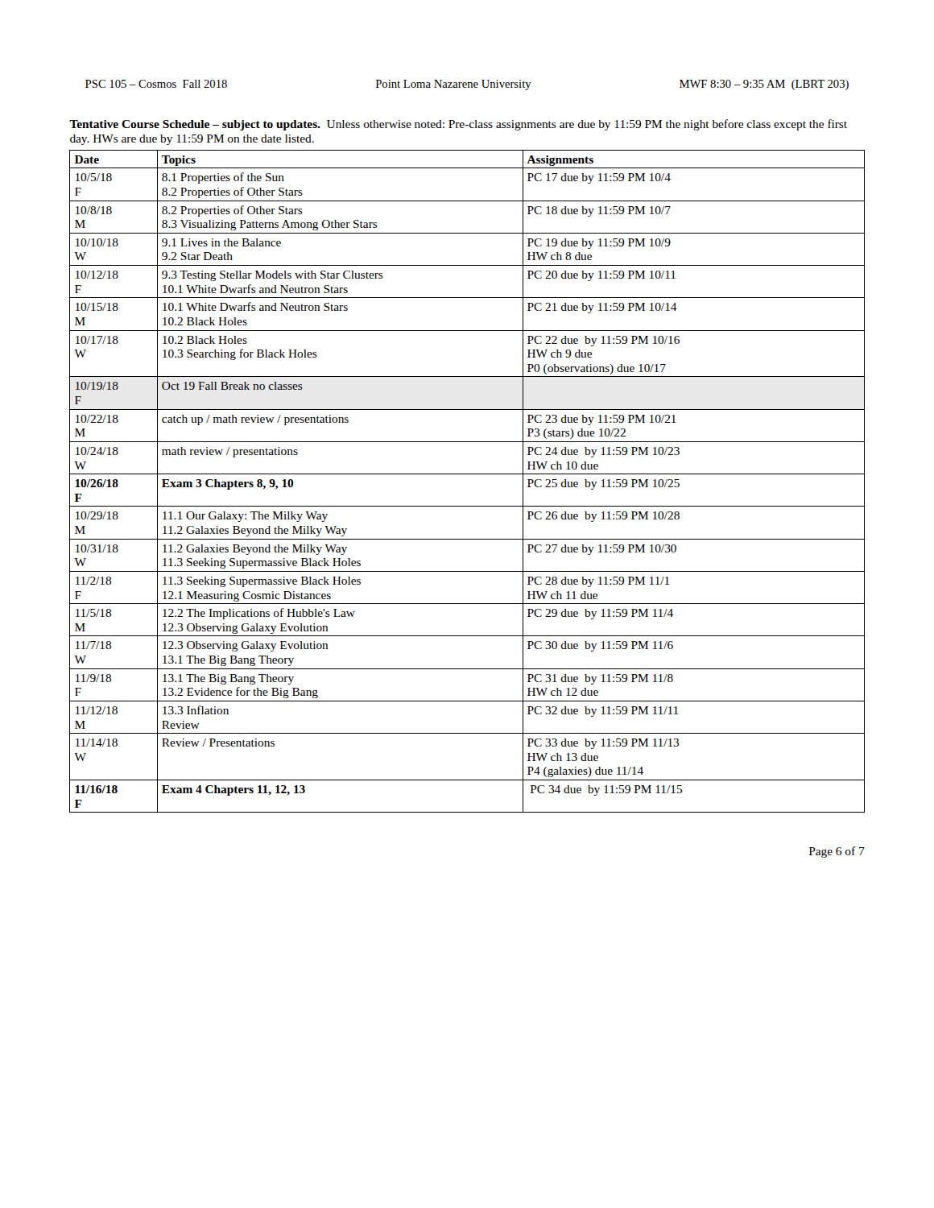PSC 105 – Cosmos Fall 2018 Point Loma Nazarene University MWF 8:30 – 9:35 AM (LBRT 203)
Tentative Course Schedule – subject to updates. Unless otherwise noted: Pre-class assignments are due by 11:59 PM the night before class except the first day. HWs are due by 11:59 PM on the date listed.
| Date | Topics | Assignments |
| --- | --- | --- |
| 10/5/18 F | 8.1 Properties of the Sun 8.2 Properties of Other Stars | PC 17 due by 11:59 PM 10/4 |
| 10/8/18 M | 8.2 Properties of Other Stars 8.3 Visualizing Patterns Among Other Stars | PC 18 due by 11:59 PM 10/7 |
| 10/10/18 W | 9.1 Lives in the Balance 9.2 Star Death | PC 19 due by 11:59 PM 10/9 HW ch 8 due |
| 10/12/18 F | 9.3 Testing Stellar Models with Star Clusters 10.1 White Dwarfs and Neutron Stars | PC 20 due by 11:59 PM 10/11 |
| 10/15/18 M | 10.1 White Dwarfs and Neutron Stars 10.2 Black Holes | PC 21 due by 11:59 PM 10/14 |
| 10/17/18 W | 10.2 Black Holes 10.3 Searching for Black Holes | PC 22 due by 11:59 PM 10/16 HW ch 9 due P0 (observations) due 10/17 |
| 10/19/18 F | Oct 19 Fall Break no classes | |
| 10/22/18 M | catch up / math review / presentations | PC 23 due by 11:59 PM 10/21 P3 (stars) due 10/22 |
| 10/24/18 W | math review / presentations | PC 24 due by 11:59 PM 10/23 HW ch 10 due |
| 10/26/18 F | Exam 3 Chapters 8, 9, 10 | PC 25 due by 11:59 PM 10/25 |
| 10/29/18 M | 11.1 Our Galaxy: The Milky Way 11.2 Galaxies Beyond the Milky Way | PC 26 due by 11:59 PM 10/28 |
| 10/31/18 W | 11.2 Galaxies Beyond the Milky Way 11.3 Seeking Supermassive Black Holes | PC 27 due by 11:59 PM 10/30 |
| 11/2/18 F | 11.3 Seeking Supermassive Black Holes 12.1 Measuring Cosmic Distances | PC 28 due by 11:59 PM 11/1 HW ch 11 due |
| 11/5/18 M | 12.2 The Implications of Hubble's Law 12.3 Observing Galaxy Evolution | PC 29 due by 11:59 PM 11/4 |
| 11/7/18 W | 12.3 Observing Galaxy Evolution 13.1 The Big Bang Theory | PC 30 due by 11:59 PM 11/6 |
| 11/9/18 F | 13.1 The Big Bang Theory 13.2 Evidence for the Big Bang | PC 31 due by 11:59 PM 11/8 HW ch 12 due |
| 11/12/18 M | 13.3 Inflation Review | PC 32 due by 11:59 PM 11/11 |
| 11/14/18 W | Review / Presentations | PC 33 due by 11:59 PM 11/13 HW ch 13 due P4 (galaxies) due 11/14 |
| 11/16/18 F | Exam 4 Chapters 11, 12, 13 | PC 34 due by 11:59 PM 11/15 |
Page 6 of 7